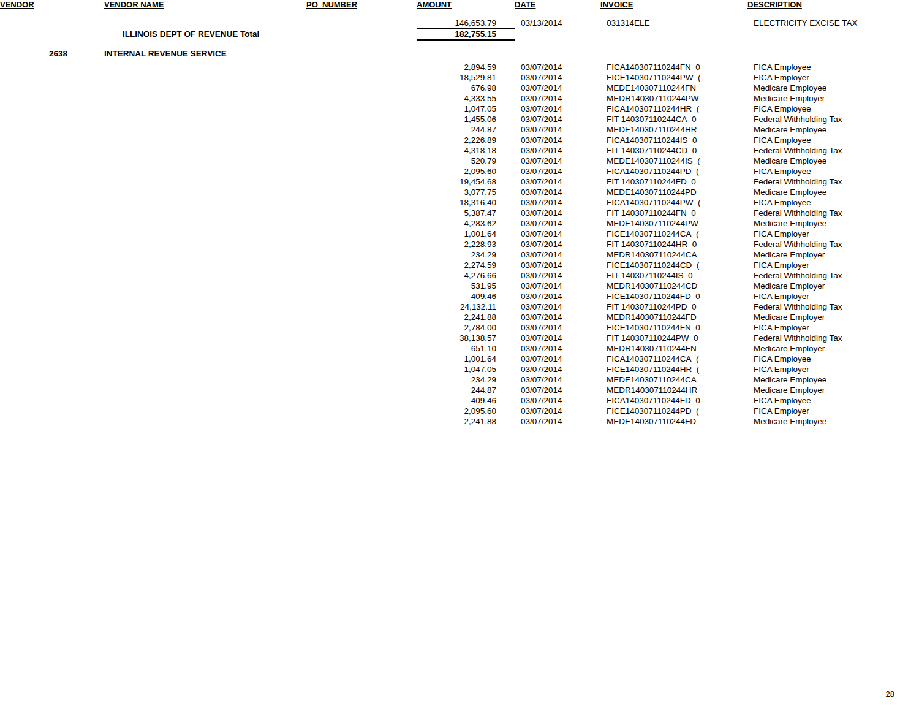| VENDOR | VENDOR NAME | PO_NUMBER | AMOUNT | DATE | INVOICE | DESCRIPTION |
| --- | --- | --- | --- | --- | --- | --- |
| | | | 146,653.79 | 03/13/2014 | 031314ELE | ELECTRICITY EXCISE TAX |
| | ILLINOIS DEPT OF REVENUE Total | | 182,755.15 | | | |
| 2638 | INTERNAL REVENUE SERVICE | | | | | |
| | | | 2,894.59 | 03/07/2014 | FICA140307110244FN 0 | FICA Employee |
| | | | 18,529.81 | 03/07/2014 | FICE140307110244PW ( | FICA Employer |
| | | | 676.98 | 03/07/2014 | MEDE140307110244FN | Medicare Employee |
| | | | 4,333.55 | 03/07/2014 | MEDR140307110244PW | Medicare Employer |
| | | | 1,047.05 | 03/07/2014 | FICA140307110244HR ( | FICA Employee |
| | | | 1,455.06 | 03/07/2014 | FIT 140307110244CA 0 | Federal Withholding Tax |
| | | | 244.87 | 03/07/2014 | MEDE140307110244HR | Medicare Employee |
| | | | 2,226.89 | 03/07/2014 | FICA140307110244IS 0 | FICA Employee |
| | | | 4,318.18 | 03/07/2014 | FIT 140307110244CD 0 | Federal Withholding Tax |
| | | | 520.79 | 03/07/2014 | MEDE140307110244IS ( | Medicare Employee |
| | | | 2,095.60 | 03/07/2014 | FICA140307110244PD ( | FICA Employee |
| | | | 19,454.68 | 03/07/2014 | FIT 140307110244FD 0 | Federal Withholding Tax |
| | | | 3,077.75 | 03/07/2014 | MEDE140307110244PD | Medicare Employee |
| | | | 18,316.40 | 03/07/2014 | FICA140307110244PW ( | FICA Employee |
| | | | 5,387.47 | 03/07/2014 | FIT 140307110244FN 0 | Federal Withholding Tax |
| | | | 4,283.62 | 03/07/2014 | MEDE140307110244PW | Medicare Employee |
| | | | 1,001.64 | 03/07/2014 | FICE140307110244CA ( | FICA Employer |
| | | | 2,228.93 | 03/07/2014 | FIT 140307110244HR 0 | Federal Withholding Tax |
| | | | 234.29 | 03/07/2014 | MEDR140307110244CA | Medicare Employer |
| | | | 2,274.59 | 03/07/2014 | FICE140307110244CD ( | FICA Employer |
| | | | 4,276.66 | 03/07/2014 | FIT 140307110244IS 0 | Federal Withholding Tax |
| | | | 531.95 | 03/07/2014 | MEDR140307110244CD | Medicare Employer |
| | | | 409.46 | 03/07/2014 | FICE140307110244FD 0 | FICA Employer |
| | | | 24,132.11 | 03/07/2014 | FIT 140307110244PD 0 | Federal Withholding Tax |
| | | | 2,241.88 | 03/07/2014 | MEDR140307110244FD | Medicare Employer |
| | | | 2,784.00 | 03/07/2014 | FICE140307110244FN 0 | FICA Employer |
| | | | 38,138.57 | 03/07/2014 | FIT 140307110244PW 0 | Federal Withholding Tax |
| | | | 651.10 | 03/07/2014 | MEDR140307110244FN | Medicare Employer |
| | | | 1,001.64 | 03/07/2014 | FICA140307110244CA ( | FICA Employee |
| | | | 1,047.05 | 03/07/2014 | FICE140307110244HR ( | FICA Employer |
| | | | 234.29 | 03/07/2014 | MEDE140307110244CA | Medicare Employee |
| | | | 244.87 | 03/07/2014 | MEDR140307110244HR | Medicare Employer |
| | | | 409.46 | 03/07/2014 | FICA140307110244FD 0 | FICA Employee |
| | | | 2,095.60 | 03/07/2014 | FICE140307110244PD ( | FICA Employer |
| | | | 2,241.88 | 03/07/2014 | MEDE140307110244FD | Medicare Employee |
28